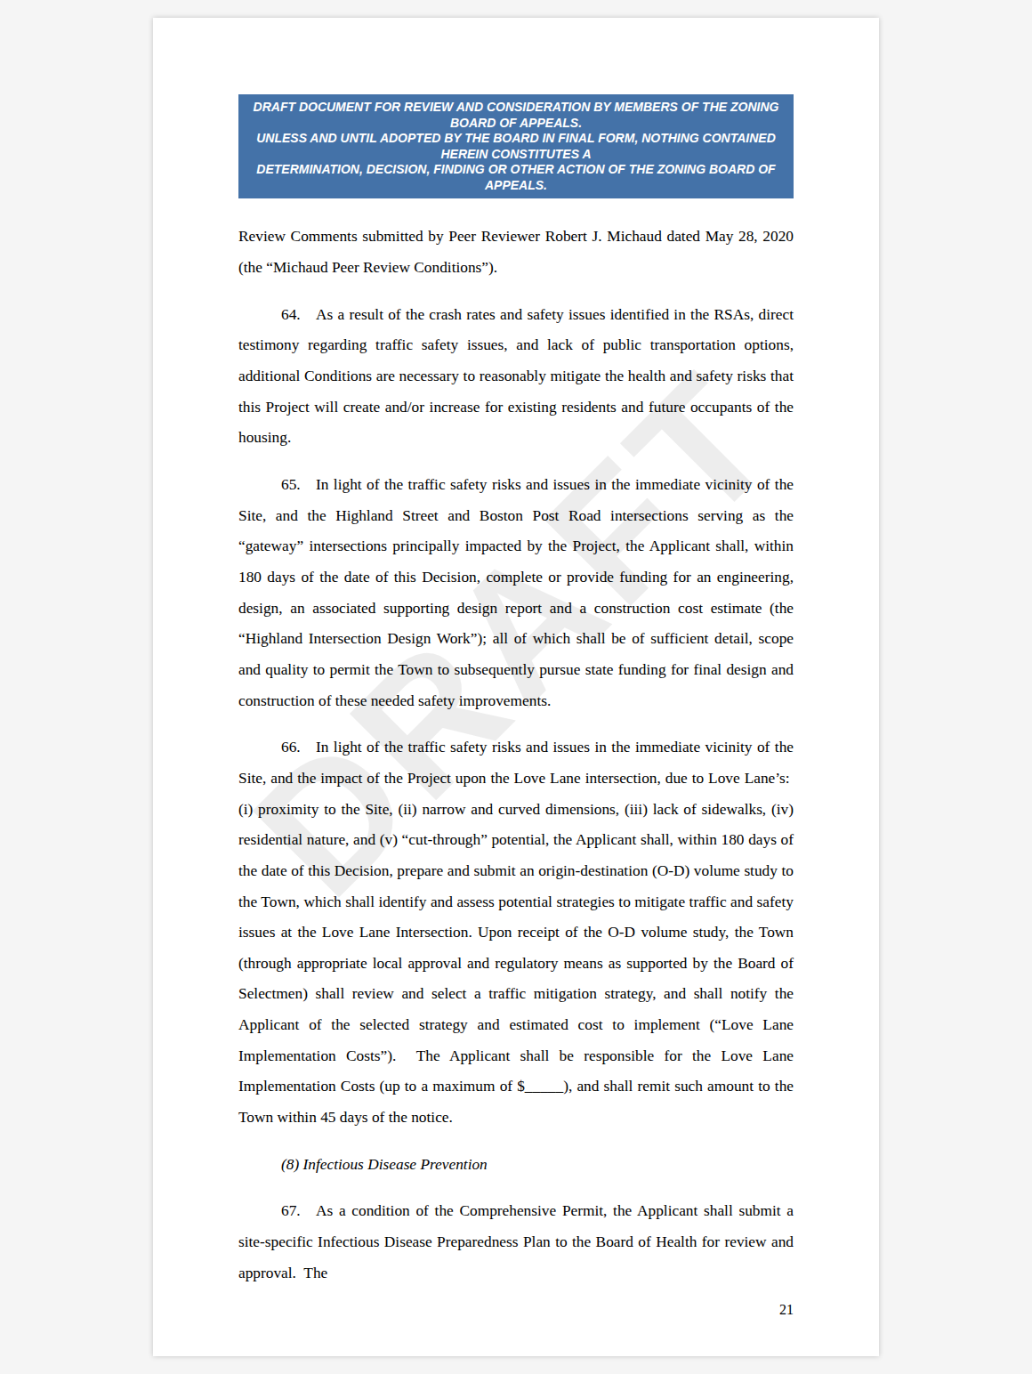DRAFT DOCUMENT FOR REVIEW AND CONSIDERATION BY MEMBERS OF THE ZONING BOARD OF APPEALS.
UNLESS AND UNTIL ADOPTED BY THE BOARD IN FINAL FORM, NOTHING CONTAINED HEREIN CONSTITUTES A
DETERMINATION, DECISION, FINDING OR OTHER ACTION OF THE ZONING BOARD OF APPEALS.
DRAFT
Review Comments submitted by Peer Reviewer Robert J. Michaud dated May 28, 2020 (the “Michaud Peer Review Conditions”).
64. As a result of the crash rates and safety issues identified in the RSAs, direct testimony regarding traffic safety issues, and lack of public transportation options, additional Conditions are necessary to reasonably mitigate the health and safety risks that this Project will create and/or increase for existing residents and future occupants of the housing.
65. In light of the traffic safety risks and issues in the immediate vicinity of the Site, and the Highland Street and Boston Post Road intersections serving as the “gateway” intersections principally impacted by the Project, the Applicant shall, within 180 days of the date of this Decision, complete or provide funding for an engineering, design, an associated supporting design report and a construction cost estimate (the “Highland Intersection Design Work”); all of which shall be of sufficient detail, scope and quality to permit the Town to subsequently pursue state funding for final design and construction of these needed safety improvements.
66. In light of the traffic safety risks and issues in the immediate vicinity of the Site, and the impact of the Project upon the Love Lane intersection, due to Love Lane’s: (i) proximity to the Site, (ii) narrow and curved dimensions, (iii) lack of sidewalks, (iv) residential nature, and (v) “cut-through” potential, the Applicant shall, within 180 days of the date of this Decision, prepare and submit an origin-destination (O-D) volume study to the Town, which shall identify and assess potential strategies to mitigate traffic and safety issues at the Love Lane Intersection. Upon receipt of the O-D volume study, the Town (through appropriate local approval and regulatory means as supported by the Board of Selectmen) shall review and select a traffic mitigation strategy, and shall notify the Applicant of the selected strategy and estimated cost to implement (“Love Lane Implementation Costs”). The Applicant shall be responsible for the Love Lane Implementation Costs (up to a maximum of $_____), and shall remit such amount to the Town within 45 days of the notice.
(8) Infectious Disease Prevention
67. As a condition of the Comprehensive Permit, the Applicant shall submit a site-specific Infectious Disease Preparedness Plan to the Board of Health for review and approval. The
21